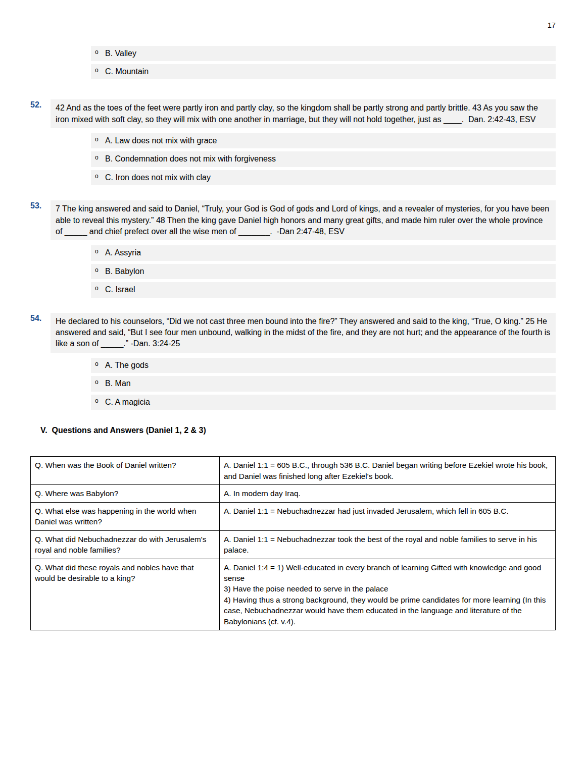17
o B. Valley o C. Mountain
52. 42 And as the toes of the feet were partly iron and partly clay, so the kingdom shall be partly strong and partly brittle. 43 As you saw the iron mixed with soft clay, so they will mix with one another in marriage, but they will not hold together, just as ____. Dan. 2:42-43, ESV
o A. Law does not mix with grace o B. Condemnation does not mix with forgiveness o C. Iron does not mix with clay
53. 7 The king answered and said to Daniel, “Truly, your God is God of gods and Lord of kings, and a revealer of mysteries, for you have been able to reveal this mystery.” 48 Then the king gave Daniel high honors and many great gifts, and made him ruler over the whole province of _____ and chief prefect over all the wise men of _______. -Dan 2:47-48, ESV
o A. Assyria o B. Babylon o C. Israel
54. He declared to his counselors, “Did we not cast three men bound into the fire?” They answered and said to the king, “True, O king.” 25 He answered and said, “But I see four men unbound, walking in the midst of the fire, and they are not hurt; and the appearance of the fourth is like a son of _____.” -Dan. 3:24-25
o A. The gods o B. Man o C. A magicia
V. Questions and Answers (Daniel 1, 2 & 3)
| Q. When was the Book of Daniel written? | A. Daniel 1:1 = 605 B.C., through 536 B.C. Daniel began writing before Ezekiel wrote his book, and Daniel was finished long after Ezekiel's book. |
| Q. Where was Babylon? | A. In modern day Iraq. |
| Q. What else was happening in the world when Daniel was written? | A. Daniel 1:1 = Nebuchadnezzar had just invaded Jerusalem, which fell in 605 B.C. |
| Q. What did Nebuchadnezzar do with Jerusalem's royal and noble families? | A. Daniel 1:1 = Nebuchadnezzar took the best of the royal and noble families to serve in his palace. |
| Q. What did these royals and nobles have that would be desirable to a king? | A. Daniel 1:4 = 1) Well-educated in every branch of learning Gifted with knowledge and good sense 3) Have the poise needed to serve in the palace 4) Having thus a strong background, they would be prime candidates for more learning (In this case, Nebuchadnezzar would have them educated in the language and literature of the Babylonians (cf. v.4). |